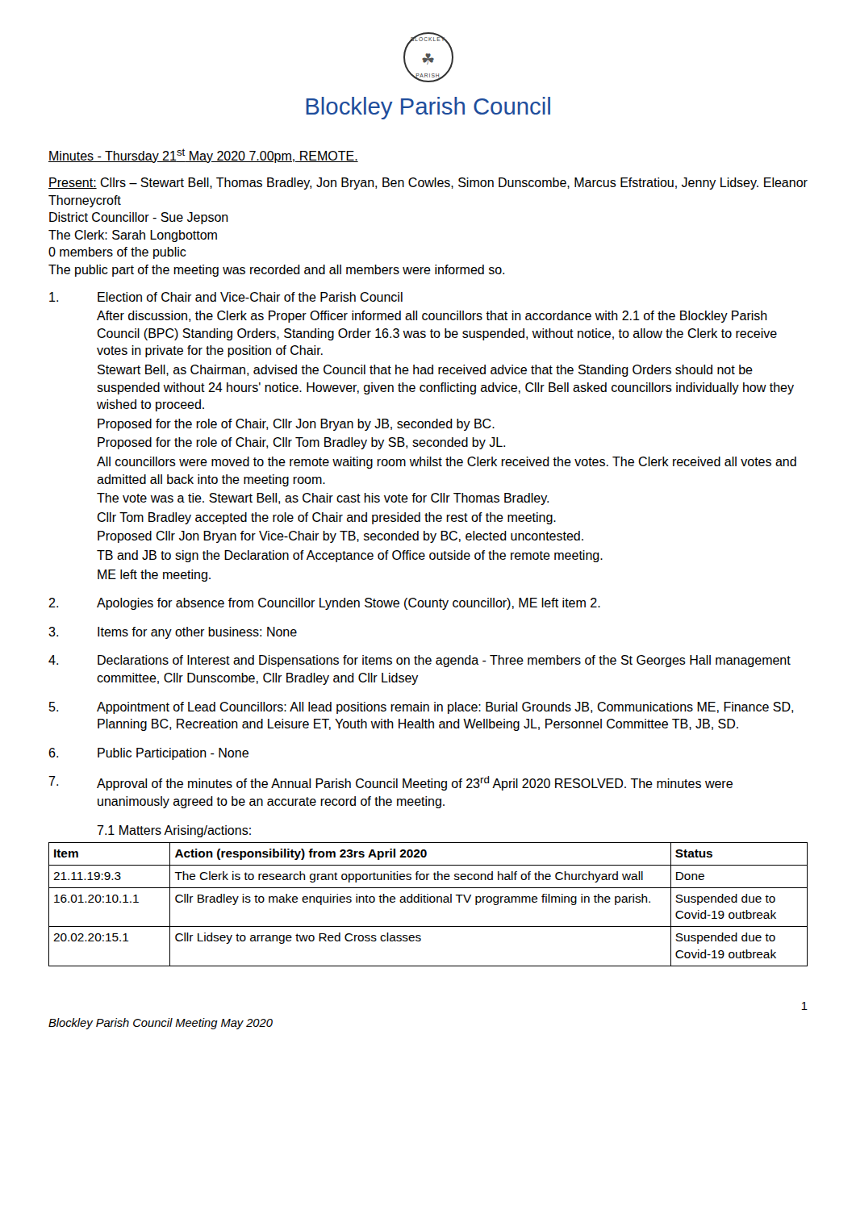BLOCKLEY ☘ PARISH
Blockley Parish Council
Minutes - Thursday 21st May 2020 7.00pm, REMOTE.
Present: Cllrs – Stewart Bell, Thomas Bradley, Jon Bryan, Ben Cowles, Simon Dunscombe, Marcus Efstratiou, Jenny Lidsey. Eleanor Thorneycroft
District Councillor - Sue Jepson
The Clerk: Sarah Longbottom
0 members of the public
The public part of the meeting was recorded and all members were informed so.
1.
Election of Chair and Vice-Chair of the Parish Council
After discussion, the Clerk as Proper Officer informed all councillors that in accordance with 2.1 of the Blockley Parish Council (BPC) Standing Orders, Standing Order 16.3 was to be suspended, without notice, to allow the Clerk to receive votes in private for the position of Chair.
Stewart Bell, as Chairman, advised the Council that he had received advice that the Standing Orders should not be suspended without 24 hours' notice. However, given the conflicting advice, Cllr Bell asked councillors individually how they wished to proceed.
Proposed for the role of Chair, Cllr Jon Bryan by JB, seconded by BC.
Proposed for the role of Chair, Cllr Tom Bradley by SB, seconded by JL.
All councillors were moved to the remote waiting room whilst the Clerk received the votes. The Clerk received all votes and admitted all back into the meeting room.
The vote was a tie. Stewart Bell, as Chair cast his vote for Cllr Thomas Bradley.
Cllr Tom Bradley accepted the role of Chair and presided the rest of the meeting.
Proposed Cllr Jon Bryan for Vice-Chair by TB, seconded by BC, elected uncontested.
TB and JB to sign the Declaration of Acceptance of Office outside of the remote meeting.
ME left the meeting.
2.
Apologies for absence from Councillor Lynden Stowe (County councillor), ME left item 2.
3.
Items for any other business: None
4.
Declarations of Interest and Dispensations for items on the agenda - Three members of the St Georges Hall management committee, Cllr Dunscombe, Cllr Bradley and Cllr Lidsey
5.
Appointment of Lead Councillors: All lead positions remain in place: Burial Grounds JB, Communications ME, Finance SD, Planning BC, Recreation and Leisure ET, Youth with Health and Wellbeing JL, Personnel Committee TB, JB, SD.
6.
Public Participation - None
7.
Approval of the minutes of the Annual Parish Council Meeting of 23rd April 2020 RESOLVED. The minutes were unanimously agreed to be an accurate record of the meeting.
7.1 Matters Arising/actions:
| Item | Action (responsibility) from 23rs April 2020 | Status |
| --- | --- | --- |
| 21.11.19:9.3 | The Clerk is to research grant opportunities for the second half of the Churchyard wall | Done |
| 16.01.20:10.1.1 | Cllr Bradley is to make enquiries into the additional TV programme filming in the parish. | Suspended due to Covid-19 outbreak |
| 20.02.20:15.1 | Cllr Lidsey to arrange two Red Cross classes | Suspended due to Covid-19 outbreak |
1
Blockley Parish Council Meeting May 2020